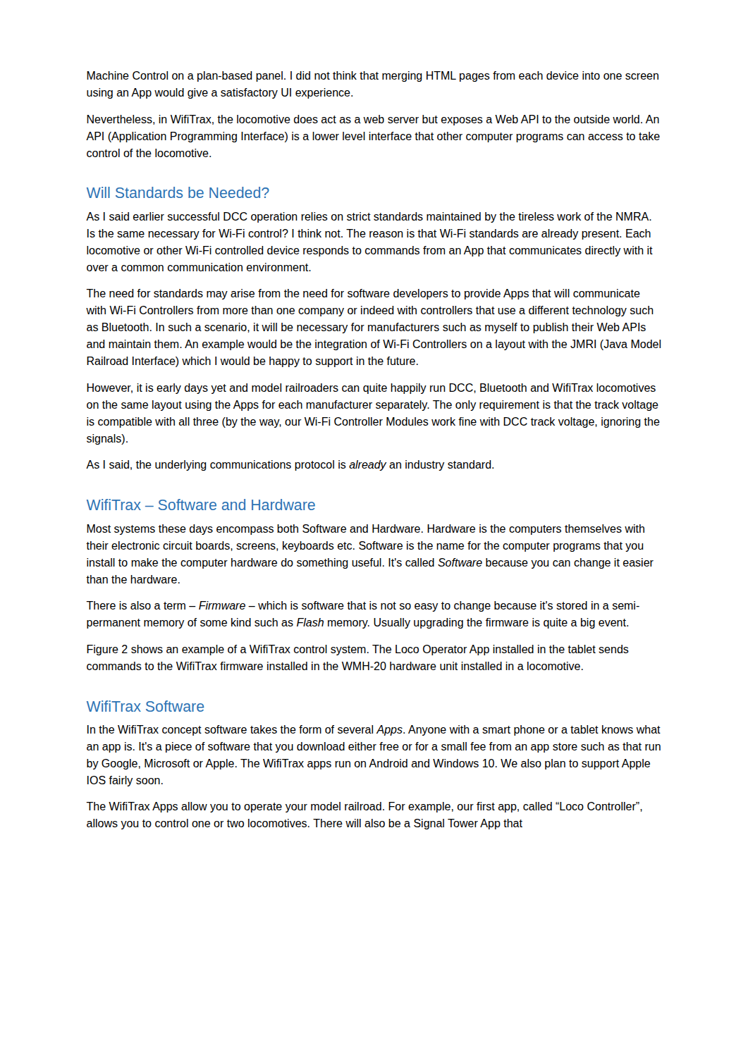Machine Control on a plan-based panel. I did not think that merging HTML pages from each device into one screen using an App would give a satisfactory UI experience.
Nevertheless, in WifiTrax, the locomotive does act as a web server but exposes a Web API to the outside world. An API (Application Programming Interface) is a lower level interface that other computer programs can access to take control of the locomotive.
Will Standards be Needed?
As I said earlier successful DCC operation relies on strict standards maintained by the tireless work of the NMRA. Is the same necessary for Wi-Fi control? I think not. The reason is that Wi-Fi standards are already present. Each locomotive or other Wi-Fi controlled device responds to commands from an App that communicates directly with it over a common communication environment.
The need for standards may arise from the need for software developers to provide Apps that will communicate with Wi-Fi Controllers from more than one company or indeed with controllers that use a different technology such as Bluetooth. In such a scenario, it will be necessary for manufacturers such as myself to publish their Web APIs and maintain them. An example would be the integration of Wi-Fi Controllers on a layout with the JMRI (Java Model Railroad Interface) which I would be happy to support in the future.
However, it is early days yet and model railroaders can quite happily run DCC, Bluetooth and WifiTrax locomotives on the same layout using the Apps for each manufacturer separately. The only requirement is that the track voltage is compatible with all three (by the way, our Wi-Fi Controller Modules work fine with DCC track voltage, ignoring the signals).
As I said, the underlying communications protocol is already an industry standard.
WifiTrax – Software and Hardware
Most systems these days encompass both Software and Hardware. Hardware is the computers themselves with their electronic circuit boards, screens, keyboards etc. Software is the name for the computer programs that you install to make the computer hardware do something useful. It's called Software because you can change it easier than the hardware.
There is also a term – Firmware – which is software that is not so easy to change because it's stored in a semi-permanent memory of some kind such as Flash memory. Usually upgrading the firmware is quite a big event.
Figure 2 shows an example of a WifiTrax control system. The Loco Operator App installed in the tablet sends commands to the WifiTrax firmware installed in the WMH-20 hardware unit installed in a locomotive.
WifiTrax Software
In the WifiTrax concept software takes the form of several Apps. Anyone with a smart phone or a tablet knows what an app is. It's a piece of software that you download either free or for a small fee from an app store such as that run by Google, Microsoft or Apple. The WifiTrax apps run on Android and Windows 10. We also plan to support Apple IOS fairly soon.
The WifiTrax Apps allow you to operate your model railroad. For example, our first app, called “Loco Controller”, allows you to control one or two locomotives. There will also be a Signal Tower App that